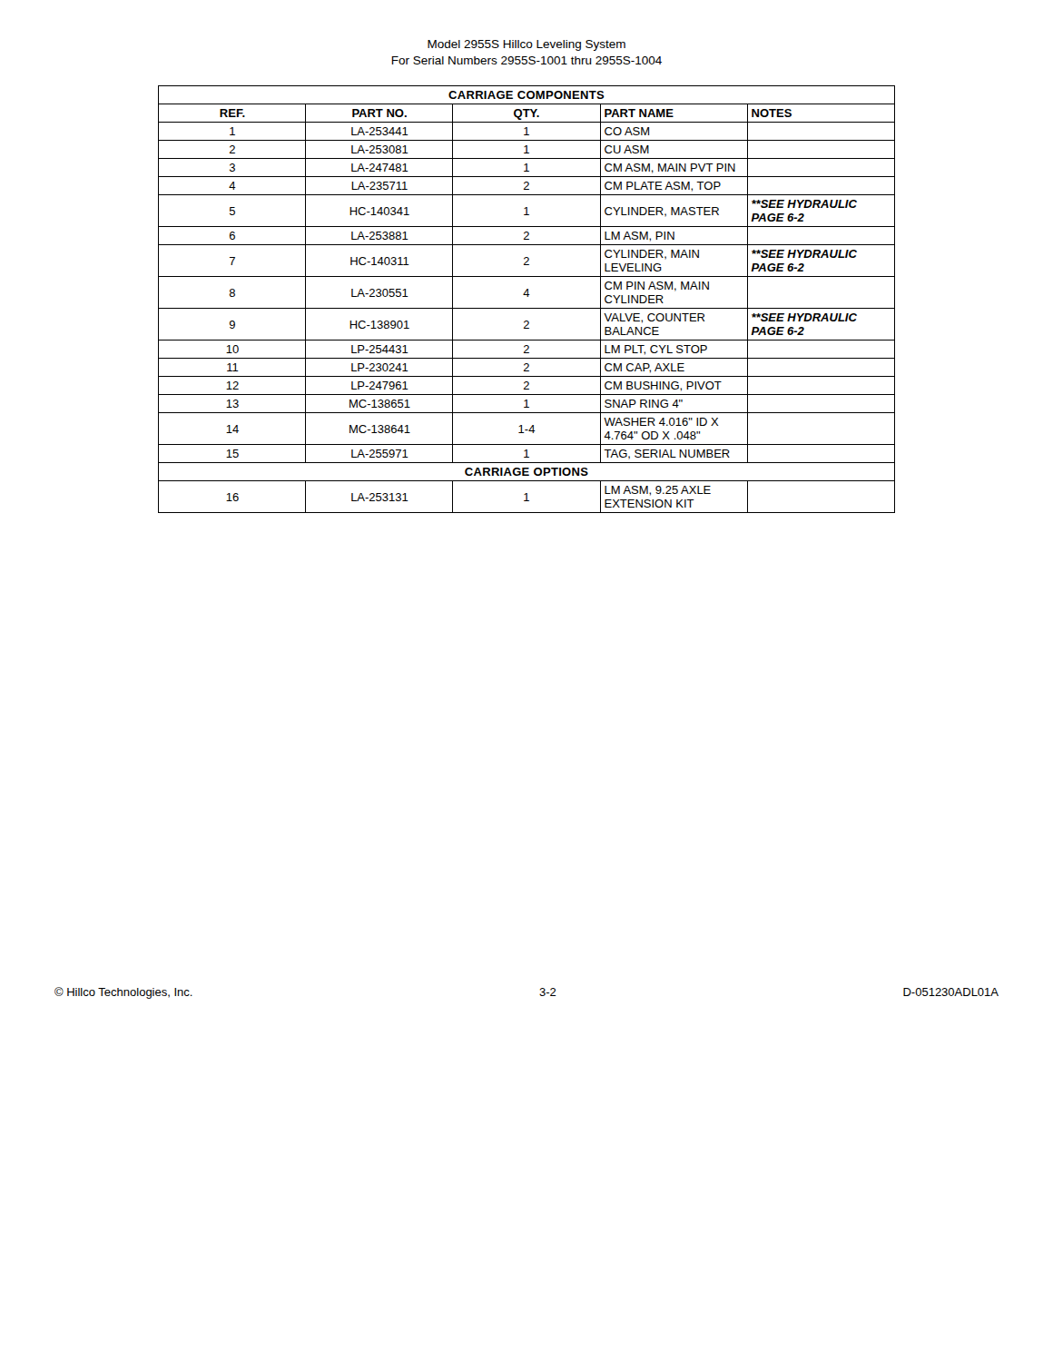Model 2955S Hillco Leveling System
For Serial Numbers 2955S-1001 thru 2955S-1004
| CARRIAGE COMPONENTS |
| REF. | PART NO. | QTY. | PART NAME | NOTES |
| 1 | LA-253441 | 1 | CO ASM | |
| 2 | LA-253081 | 1 | CU ASM | |
| 3 | LA-247481 | 1 | CM ASM, MAIN PVT PIN | |
| 4 | LA-235711 | 2 | CM PLATE ASM, TOP | |
| 5 | HC-140341 | 1 | CYLINDER, MASTER | **SEE HYDRAULIC PAGE 6-2 |
| 6 | LA-253881 | 2 | LM ASM, PIN | |
| 7 | HC-140311 | 2 | CYLINDER, MAIN LEVELING | **SEE HYDRAULIC PAGE 6-2 |
| 8 | LA-230551 | 4 | CM PIN ASM, MAIN CYLINDER | |
| 9 | HC-138901 | 2 | VALVE, COUNTER BALANCE | **SEE HYDRAULIC PAGE 6-2 |
| 10 | LP-254431 | 2 | LM PLT, CYL STOP | |
| 11 | LP-230241 | 2 | CM CAP, AXLE | |
| 12 | LP-247961 | 2 | CM BUSHING, PIVOT | |
| 13 | MC-138651 | 1 | SNAP RING 4" | |
| 14 | MC-138641 | 1-4 | WASHER 4.016" ID X 4.764" OD X .048" | |
| 15 | LA-255971 | 1 | TAG, SERIAL NUMBER | |
| CARRIAGE OPTIONS |
| 16 | LA-253131 | 1 | LM ASM, 9.25 AXLE EXTENSION KIT | |
© Hillco Technologies, Inc. 3-2 D-051230ADL01A